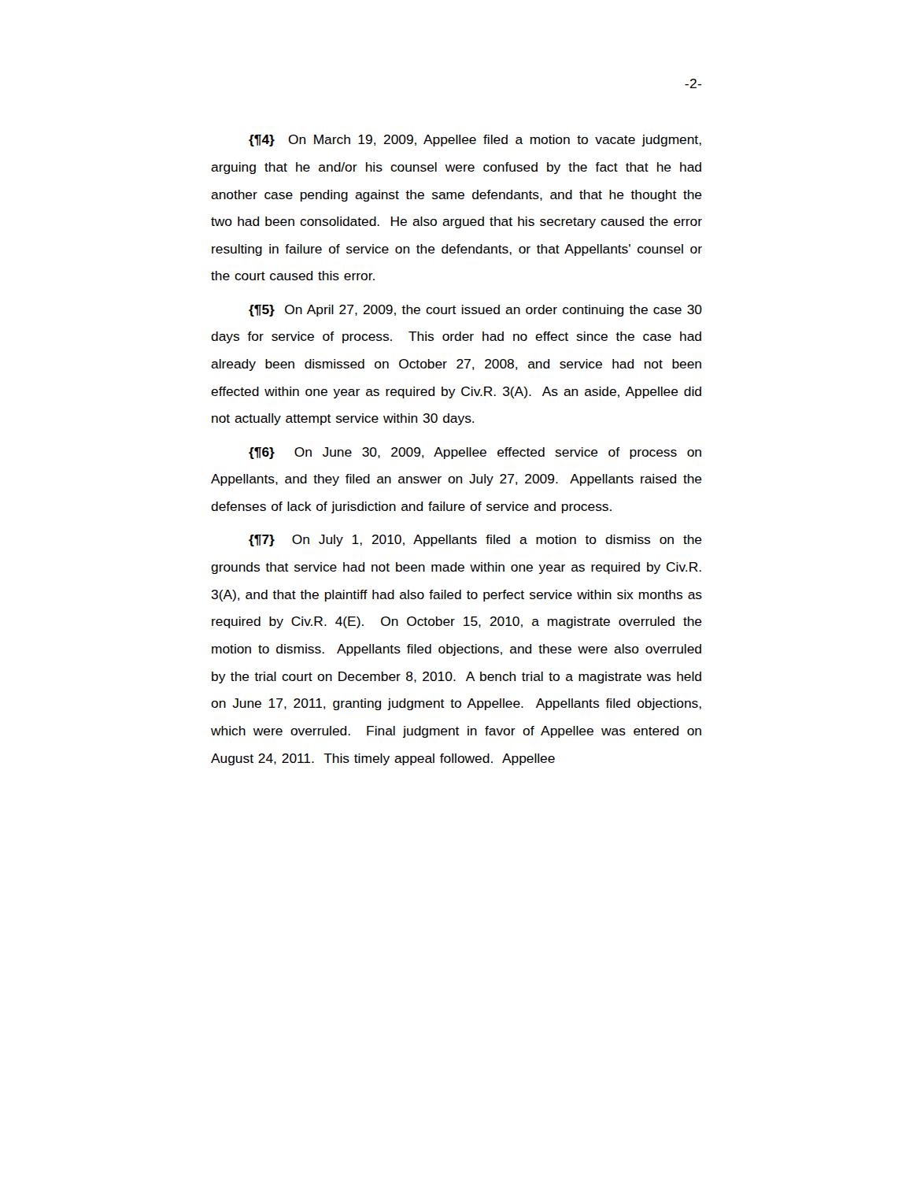-2-
{¶4} On March 19, 2009, Appellee filed a motion to vacate judgment, arguing that he and/or his counsel were confused by the fact that he had another case pending against the same defendants, and that he thought the two had been consolidated. He also argued that his secretary caused the error resulting in failure of service on the defendants, or that Appellants' counsel or the court caused this error.
{¶5} On April 27, 2009, the court issued an order continuing the case 30 days for service of process. This order had no effect since the case had already been dismissed on October 27, 2008, and service had not been effected within one year as required by Civ.R. 3(A). As an aside, Appellee did not actually attempt service within 30 days.
{¶6} On June 30, 2009, Appellee effected service of process on Appellants, and they filed an answer on July 27, 2009. Appellants raised the defenses of lack of jurisdiction and failure of service and process.
{¶7} On July 1, 2010, Appellants filed a motion to dismiss on the grounds that service had not been made within one year as required by Civ.R. 3(A), and that the plaintiff had also failed to perfect service within six months as required by Civ.R. 4(E). On October 15, 2010, a magistrate overruled the motion to dismiss. Appellants filed objections, and these were also overruled by the trial court on December 8, 2010. A bench trial to a magistrate was held on June 17, 2011, granting judgment to Appellee. Appellants filed objections, which were overruled. Final judgment in favor of Appellee was entered on August 24, 2011. This timely appeal followed. Appellee